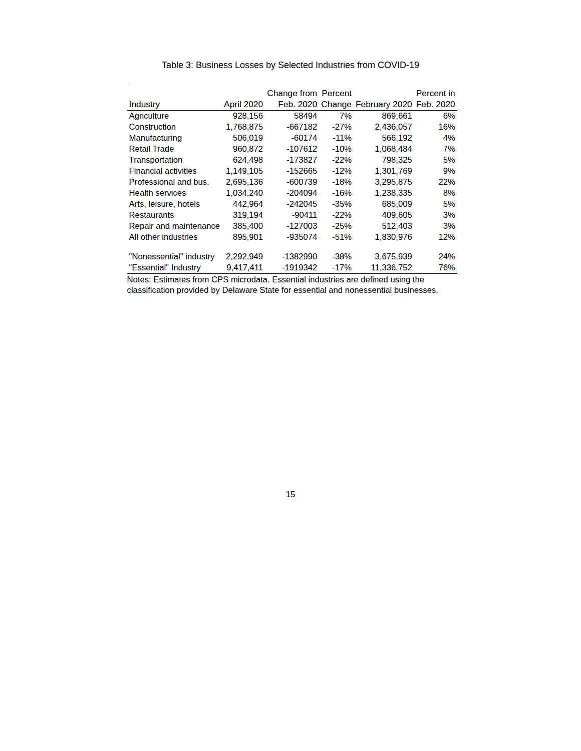Table 3: Business Losses by Selected Industries from COVID-19
| ' |
| | | Change from | Percent | | Percent in |
| Industry | April 2020 | Feb. 2020 | Change | February 2020 | Feb. 2020 |
| Agriculture | 928,156 | 58494 | 7% | 869,661 | 6% |
| Construction | 1,768,875 | -667182 | -27% | 2,436,057 | 16% |
| Manufacturing | 506,019 | -60174 | -11% | 566,192 | 4% |
| Retail Trade | 960,872 | -107612 | -10% | 1,068,484 | 7% |
| Transportation | 624,498 | -173827 | -22% | 798,325 | 5% |
| Financial activities | 1,149,105 | -152665 | -12% | 1,301,769 | 9% |
| Professional and bus. | 2,695,136 | -600739 | -18% | 3,295,875 | 22% |
| Health services | 1,034,240 | -204094 | -16% | 1,238,335 | 8% |
| Arts, leisure, hotels | 442,964 | -242045 | -35% | 685,009 | 5% |
| Restaurants | 319,194 | -90411 | -22% | 409,605 | 3% |
| Repair and maintenance | 385,400 | -127003 | -25% | 512,403 | 3% |
| All other industries | 895,901 | -935074 | -51% | 1,830,976 | 12% |
| "Nonessential" industry | 2,292,949 | -1382990 | -38% | 3,675,939 | 24% |
| "Essential" Industry | 9,417,411 | -1919342 | -17% | 11,336,752 | 76% |
Notes: Estimates from CPS microdata. Essential industries are defined using the classification provided by Delaware State for essential and nonessential businesses.
15